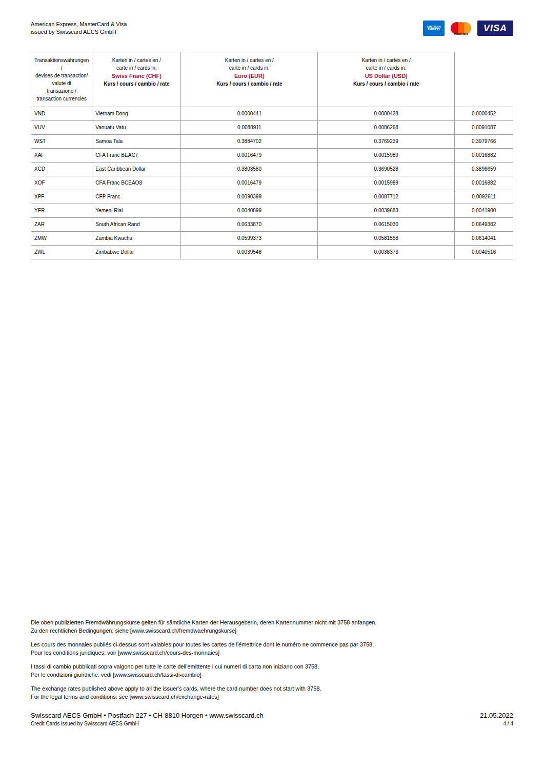American Express, MasterCard & Visa
issued by Swisscard AECS GmbH
AMERICAN
EXPRESS
mastercard
VISA
| Transaktionswährungen / devises de transaction/ valute di transazione / transaction currencies | Karten in / cartes en / carte in / cards in: Swiss Franc (CHF) Kurs / cours / cambio / rate | Karten in / cartes en / carte in / cards in: Euro (EUR) Kurs / cours / cambio / rate | Karten in / cartes en / carte in / cards in: US Dollar (USD) Kurs / cours / cambio / rate |
| --- | --- | --- | --- |
| VND | Vietnam Dong | 0.0000441 | 0.0000428 | 0.0000452 |
| VUV | Vanuatu Vatu | 0.0088911 | 0.0086268 | 0.0091087 |
| WST | Samoa Tala | 0.3884702 | 0.3769239 | 0.3979766 |
| XAF | CFA Franc BEAC7 | 0.0016479 | 0.0015989 | 0.0016882 |
| XCD | East Caribbean Dollar | 0.3803580 | 0.3690528 | 0.3896659 |
| XOF | CFA Franc BCEAO8 | 0.0016479 | 0.0015989 | 0.0016882 |
| XPF | CFP Franc | 0.0090399 | 0.0087712 | 0.0092611 |
| YER | Yemeni Rial | 0.0040899 | 0.0039683 | 0.0041900 |
| ZAR | South African Rand | 0.0633870 | 0.0615030 | 0.0649382 |
| ZMW | Zambia Kwacha | 0.0599373 | 0.0581558 | 0.0614041 |
| ZWL | Zimbabwe Dollar | 0.0039548 | 0.0038373 | 0.0040516 |
Die oben publizierten Fremdwährungskurse gelten für sämtliche Karten der Herausgeberin, deren Kartennummer nicht mit 3758 anfangen.
Zu den rechtlichen Bedingungen: siehe [www.swisscard.ch/fremdwaehrungskurse]
Les cours des monnaies publiés ci-dessus sont valables pour toutes les cartes de l'émettrice dont le numéro ne commence pas par 3758.
Pour les conditions juridiques: voir [www.swisscard.ch/cours-des-monnaies]
I tassi di cambio pubblicati sopra valgono per tutte le carte dell'emittente i cui numeri di carta non iniziano con 3758.
Per le condizioni giuridiche: vedi [www.swisscard.ch/tassi-di-cambio]
The exchange rates published above apply to all the issuer's cards, where the card number does not start with 3758.
For the legal terms and conditions: see [www.swisscard.ch/exchange-rates]
Swisscard AECS GmbH • Postfach 227 • CH-8810 Horgen • www.swisscard.ch
Credit Cards issued by Swisscard AECS GmbH
21.05.2022
4 / 4